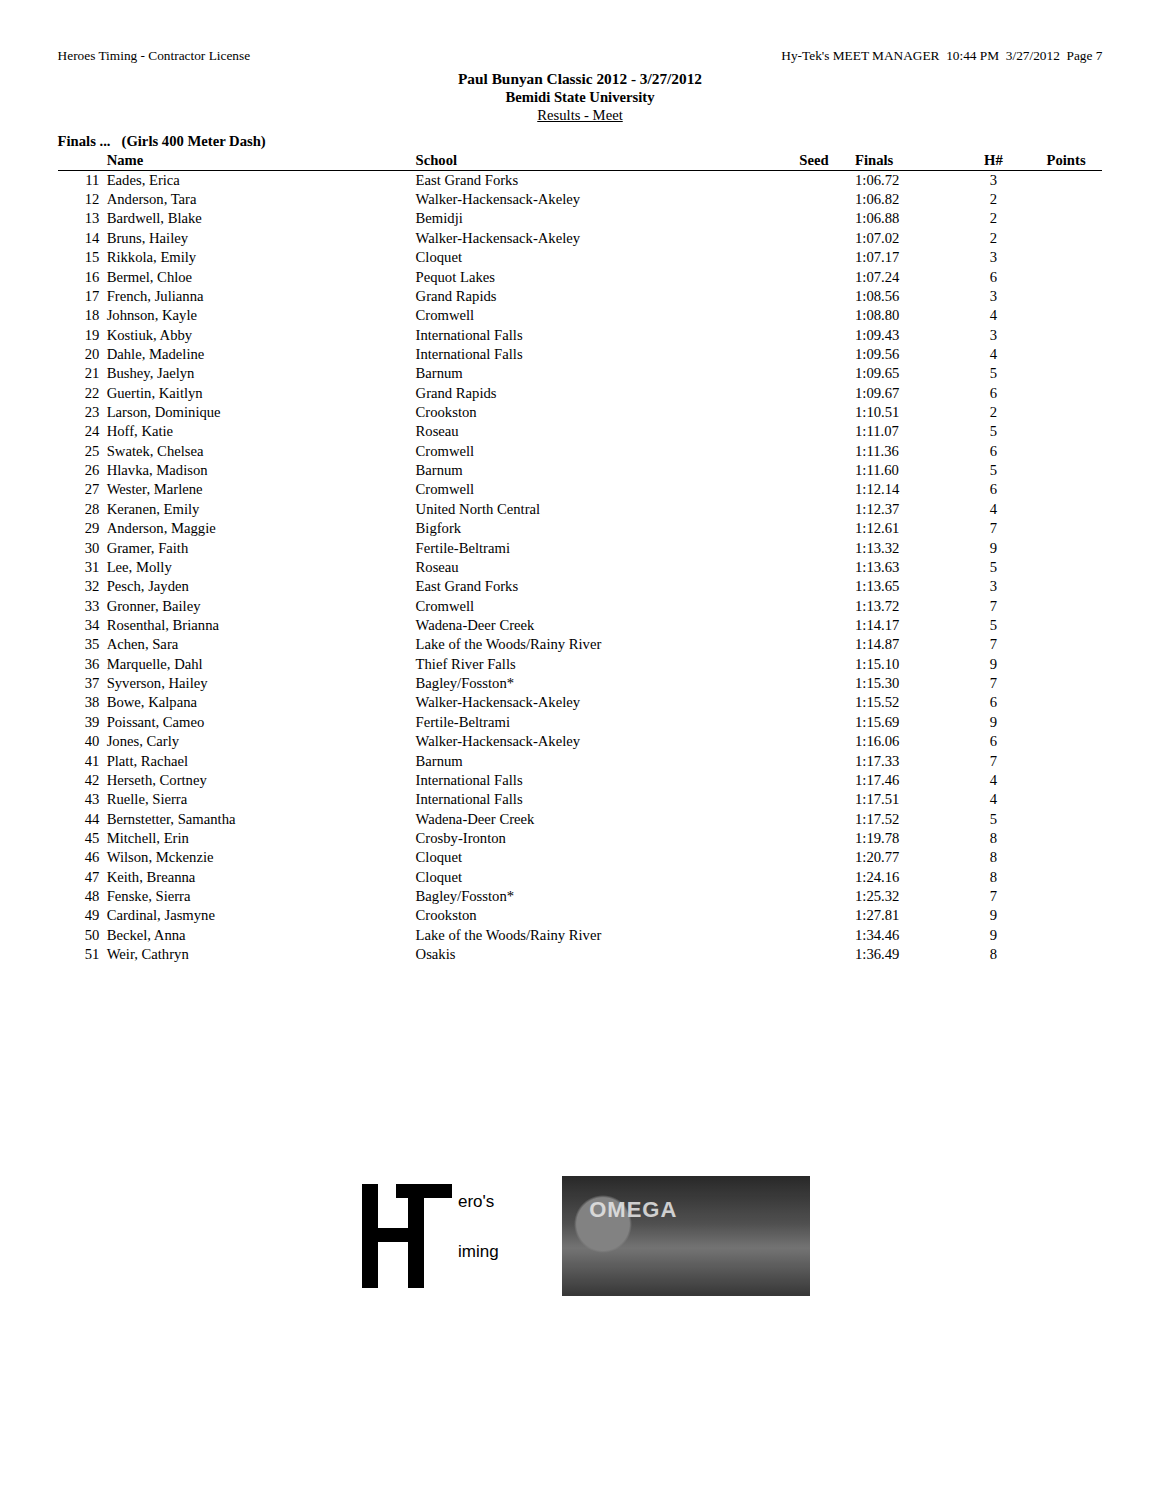Heroes Timing - Contractor License
Hy-Tek's MEET MANAGER 10:44 PM 3/27/2012 Page 7
Paul Bunyan Classic 2012 - 3/27/2012
Bemidi State University
Results - Meet
Finals ... (Girls 400 Meter Dash)
| | Name | School | Seed | Finals | H# | Points |
| --- | --- | --- | --- | --- | --- | --- |
| 11 | Eades, Erica | East Grand Forks | | 1:06.72 | 3 | |
| 12 | Anderson, Tara | Walker-Hackensack-Akeley | | 1:06.82 | 2 | |
| 13 | Bardwell, Blake | Bemidji | | 1:06.88 | 2 | |
| 14 | Bruns, Hailey | Walker-Hackensack-Akeley | | 1:07.02 | 2 | |
| 15 | Rikkola, Emily | Cloquet | | 1:07.17 | 3 | |
| 16 | Bermel, Chloe | Pequot Lakes | | 1:07.24 | 6 | |
| 17 | French, Julianna | Grand Rapids | | 1:08.56 | 3 | |
| 18 | Johnson, Kayle | Cromwell | | 1:08.80 | 4 | |
| 19 | Kostiuk, Abby | International Falls | | 1:09.43 | 3 | |
| 20 | Dahle, Madeline | International Falls | | 1:09.56 | 4 | |
| 21 | Bushey, Jaelyn | Barnum | | 1:09.65 | 5 | |
| 22 | Guertin, Kaitlyn | Grand Rapids | | 1:09.67 | 6 | |
| 23 | Larson, Dominique | Crookston | | 1:10.51 | 2 | |
| 24 | Hoff, Katie | Roseau | | 1:11.07 | 5 | |
| 25 | Swatek, Chelsea | Cromwell | | 1:11.36 | 6 | |
| 26 | Hlavka, Madison | Barnum | | 1:11.60 | 5 | |
| 27 | Wester, Marlene | Cromwell | | 1:12.14 | 6 | |
| 28 | Keranen, Emily | United North Central | | 1:12.37 | 4 | |
| 29 | Anderson, Maggie | Bigfork | | 1:12.61 | 7 | |
| 30 | Gramer, Faith | Fertile-Beltrami | | 1:13.32 | 9 | |
| 31 | Lee, Molly | Roseau | | 1:13.63 | 5 | |
| 32 | Pesch, Jayden | East Grand Forks | | 1:13.65 | 3 | |
| 33 | Gronner, Bailey | Cromwell | | 1:13.72 | 7 | |
| 34 | Rosenthal, Brianna | Wadena-Deer Creek | | 1:14.17 | 5 | |
| 35 | Achen, Sara | Lake of the Woods/Rainy River | | 1:14.87 | 7 | |
| 36 | Marquelle, Dahl | Thief River Falls | | 1:15.10 | 9 | |
| 37 | Syverson, Hailey | Bagley/Fosston* | | 1:15.30 | 7 | |
| 38 | Bowe, Kalpana | Walker-Hackensack-Akeley | | 1:15.52 | 6 | |
| 39 | Poissant, Cameo | Fertile-Beltrami | | 1:15.69 | 9 | |
| 40 | Jones, Carly | Walker-Hackensack-Akeley | | 1:16.06 | 6 | |
| 41 | Platt, Rachael | Barnum | | 1:17.33 | 7 | |
| 42 | Herseth, Cortney | International Falls | | 1:17.46 | 4 | |
| 43 | Ruelle, Sierra | International Falls | | 1:17.51 | 4 | |
| 44 | Bernstetter, Samantha | Wadena-Deer Creek | | 1:17.52 | 5 | |
| 45 | Mitchell, Erin | Crosby-Ironton | | 1:19.78 | 8 | |
| 46 | Wilson, Mckenzie | Cloquet | | 1:20.77 | 8 | |
| 47 | Keith, Breanna | Cloquet | | 1:24.16 | 8 | |
| 48 | Fenske, Sierra | Bagley/Fosston* | | 1:25.32 | 7 | |
| 49 | Cardinal, Jasmyne | Crookston | | 1:27.81 | 9 | |
| 50 | Beckel, Anna | Lake of the Woods/Rainy River | | 1:34.46 | 9 | |
| 51 | Weir, Cathryn | Osakis | | 1:36.49 | 8 | |
OMEGA
ero's
iming